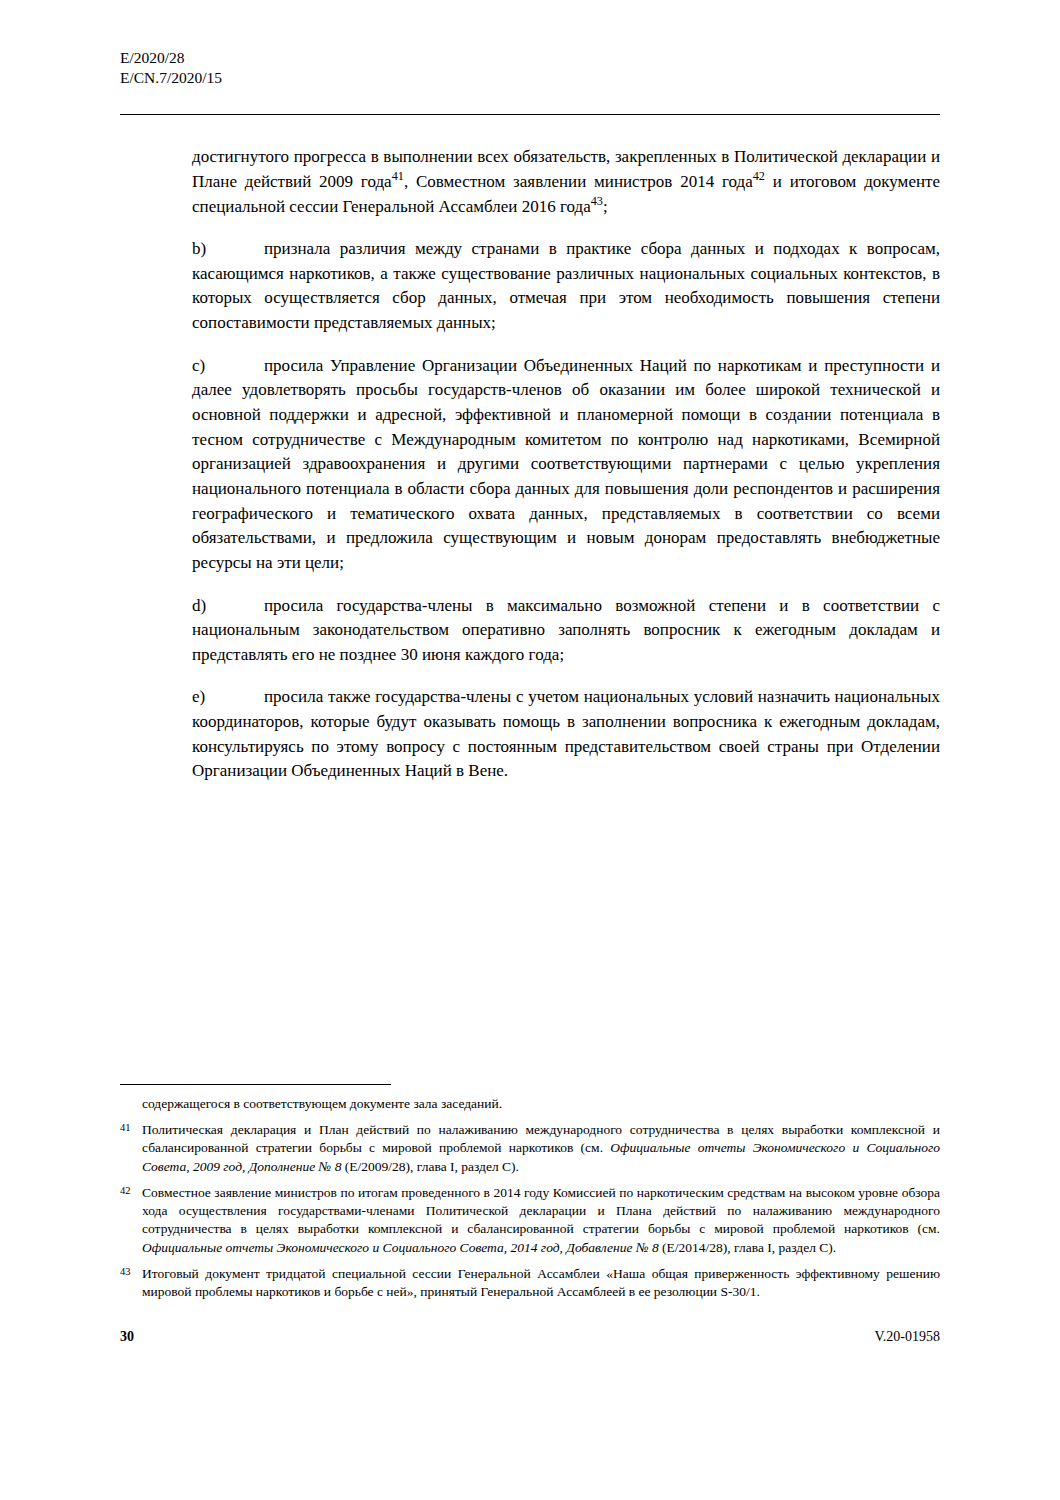E/2020/28 E/CN.7/2020/15
достигнутого прогресса в выполнении всех обязательств, закрепленных в Политической декларации и Плане действий 2009 года41, Совместном заявлении министров 2014 года42 и итоговом документе специальной сессии Генеральной Ассамблеи 2016 года43;
b) признала различия между странами в практике сбора данных и подходах к вопросам, касающимся наркотиков, а также существование различных национальных социальных контекстов, в которых осуществляется сбор данных, отмечая при этом необходимость повышения степени сопоставимости представляемых данных;
c) просила Управление Организации Объединенных Наций по наркотикам и преступности и далее удовлетворять просьбы государств-членов об оказании им более широкой технической и основной поддержки и адресной, эффективной и планомерной помощи в создании потенциала в тесном сотрудничестве с Международным комитетом по контролю над наркотиками, Всемирной организацией здравоохранения и другими соответствующими партнерами с целью укрепления национального потенциала в области сбора данных для повышения доли респондентов и расширения географического и тематического охвата данных, представляемых в соответствии со всеми обязательствами, и предложила существующим и новым донорам предоставлять внебюджетные ресурсы на эти цели;
d) просила государства-члены в максимально возможной степени и в соответствии с национальным законодательством оперативно заполнять вопросник к ежегодным докладам и представлять его не позднее 30 июня каждого года;
e) просила также государства-члены с учетом национальных условий назначить национальных координаторов, которые будут оказывать помощь в заполнении вопросника к ежегодным докладам, консультируясь по этому вопросу с постоянным представительством своей страны при Отделении Организации Объединенных Наций в Вене.
содержащегося в соответствующем документе зала заседаний.
41 Политическая декларация и План действий по налаживанию международного сотрудничества в целях выработки комплексной и сбалансированной стратегии борьбы с мировой проблемой наркотиков (см. Официальные отчеты Экономического и Социального Совета, 2009 год, Дополнение № 8 (E/2009/28), глава I, раздел C).
42 Совместное заявление министров по итогам проведенного в 2014 году Комиссией по наркотическим средствам на высоком уровне обзора хода осуществления государствами-членами Политической декларации и Плана действий по налаживанию международного сотрудничества в целях выработки комплексной и сбалансированной стратегии борьбы с мировой проблемой наркотиков (см. Официальные отчеты Экономического и Социального Совета, 2014 год, Добавление № 8 (E/2014/28), глава I, раздел C).
43 Итоговый документ тридцатой специальной сессии Генеральной Ассамблеи «Наша общая приверженность эффективному решению мировой проблемы наркотиков и борьбе с ней», принятый Генеральной Ассамблеей в ее резолюции S-30/1.
30 V.20-01958